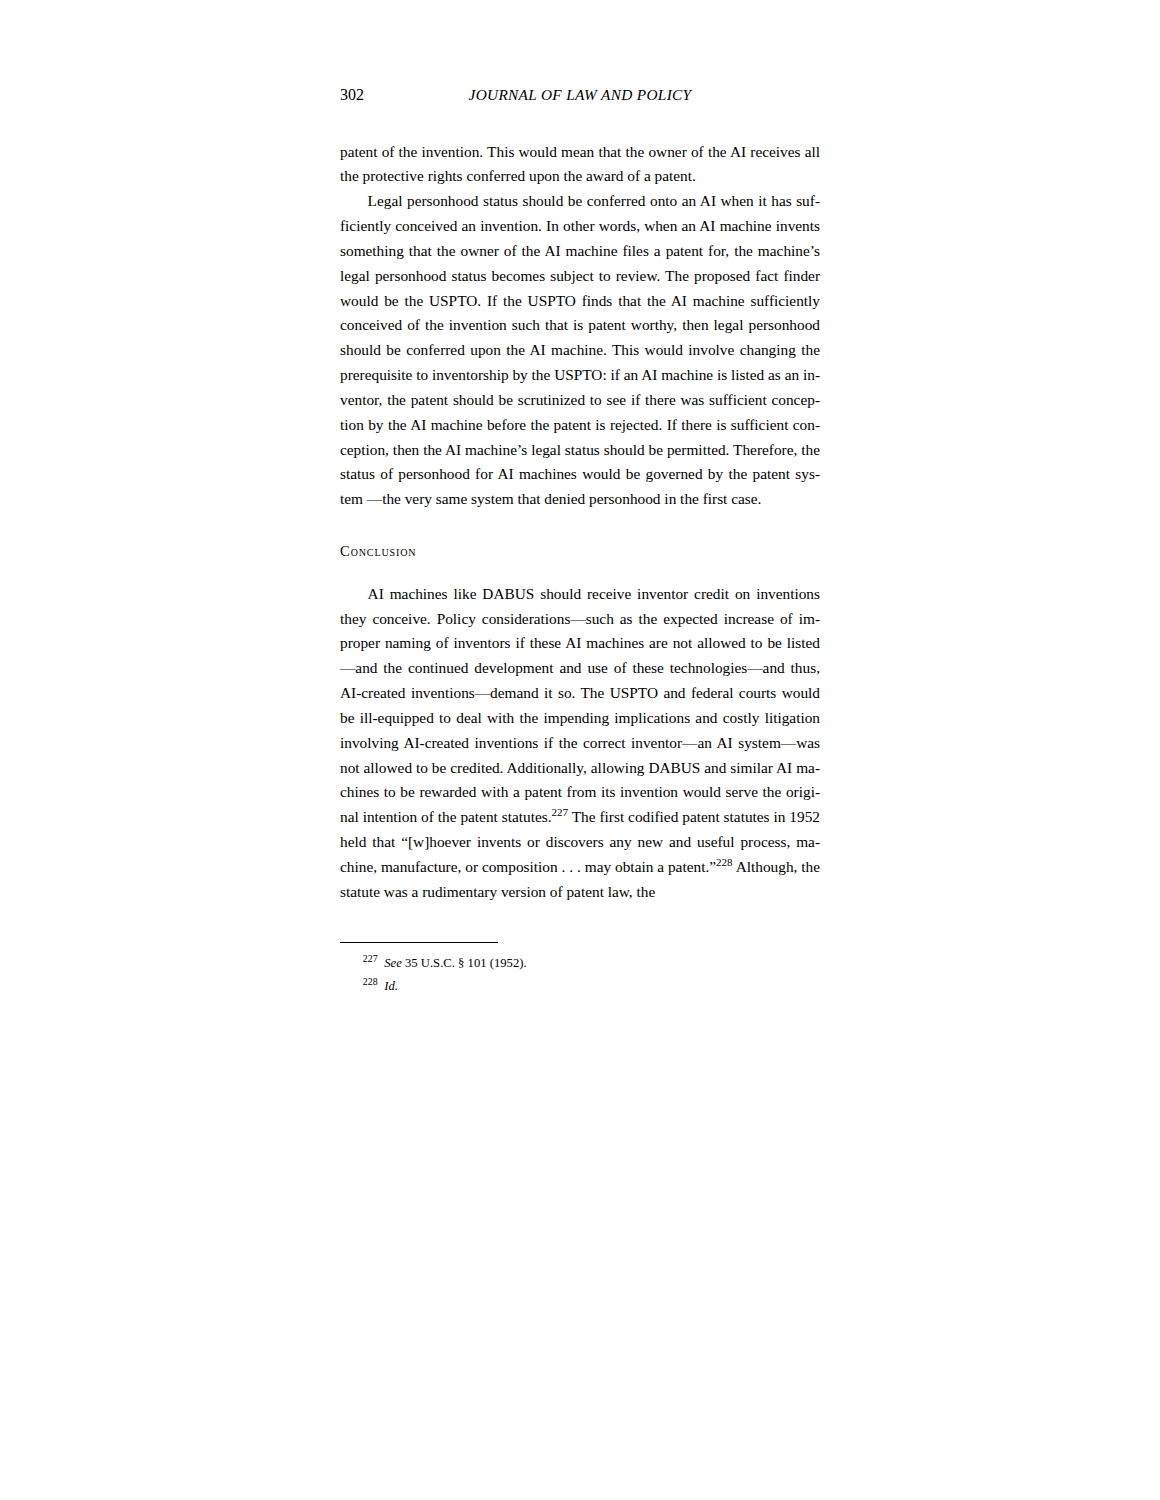302
JOURNAL OF LAW AND POLICY
patent of the invention. This would mean that the owner of the AI receives all the protective rights conferred upon the award of a patent.
Legal personhood status should be conferred onto an AI when it has sufficiently conceived an invention. In other words, when an AI machine invents something that the owner of the AI machine files a patent for, the machine’s legal personhood status becomes subject to review. The proposed fact finder would be the USPTO. If the USPTO finds that the AI machine sufficiently conceived of the invention such that is patent worthy, then legal personhood should be conferred upon the AI machine. This would involve changing the prerequisite to inventorship by the USPTO: if an AI machine is listed as an inventor, the patent should be scrutinized to see if there was sufficient conception by the AI machine before the patent is rejected. If there is sufficient conception, then the AI machine’s legal status should be permitted. Therefore, the status of personhood for AI machines would be governed by the patent system —the very same system that denied personhood in the first case.
Conclusion
AI machines like DABUS should receive inventor credit on inventions they conceive. Policy considerations—such as the expected increase of improper naming of inventors if these AI machines are not allowed to be listed—and the continued development and use of these technologies—and thus, AI-created inventions—demand it so. The USPTO and federal courts would be ill-equipped to deal with the impending implications and costly litigation involving AI-created inventions if the correct inventor—an AI system—was not allowed to be credited. Additionally, allowing DABUS and similar AI machines to be rewarded with a patent from its invention would serve the original intention of the patent statutes.227 The first codified patent statutes in 1952 held that “[w]hoever invents or discovers any new and useful process, machine, manufacture, or composition . . . may obtain a patent.”228 Although, the statute was a rudimentary version of patent law, the
227 See 35 U.S.C. § 101 (1952).
228 Id.